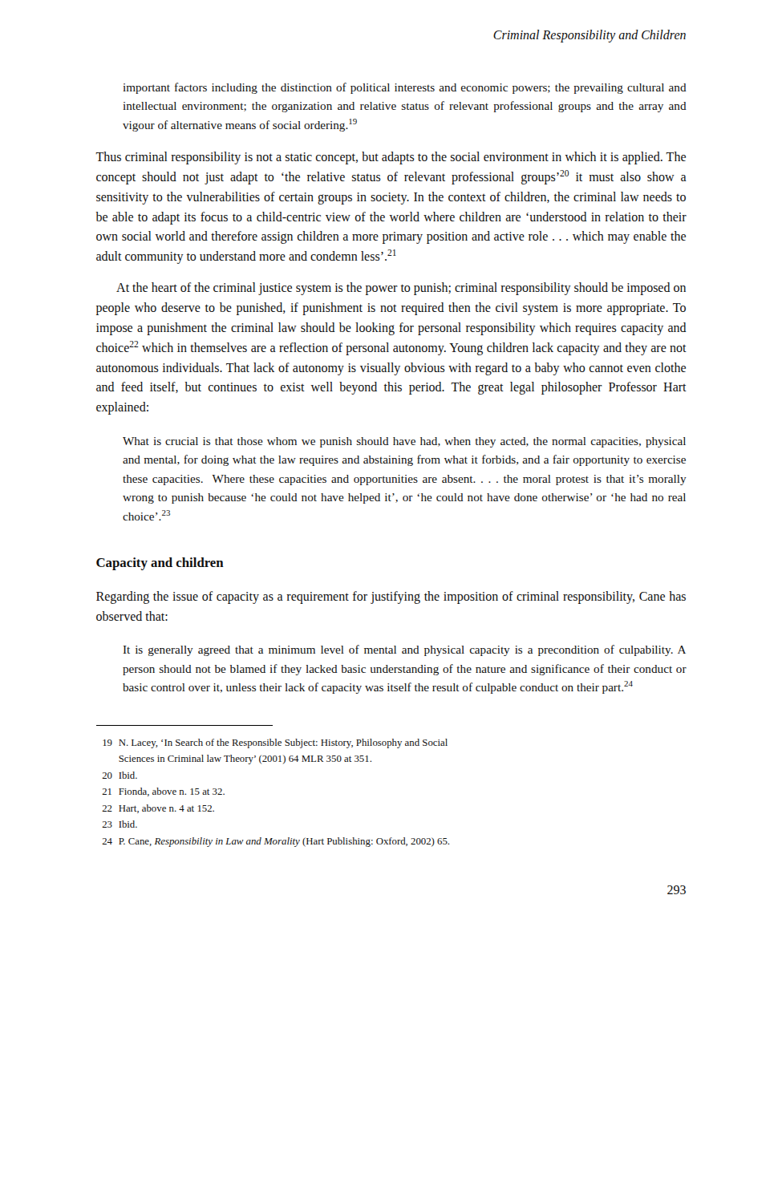Criminal Responsibility and Children
important factors including the distinction of political interests and economic powers; the prevailing cultural and intellectual environment; the organization and relative status of relevant professional groups and the array and vigour of alternative means of social ordering.19
Thus criminal responsibility is not a static concept, but adapts to the social environment in which it is applied. The concept should not just adapt to ‘the relative status of relevant professional groups’20 it must also show a sensitivity to the vulnerabilities of certain groups in society. In the context of children, the criminal law needs to be able to adapt its focus to a child-centric view of the world where children are ‘understood in relation to their own social world and therefore assign children a more primary position and active role . . . which may enable the adult community to understand more and condemn less’.21
At the heart of the criminal justice system is the power to punish; criminal responsibility should be imposed on people who deserve to be punished, if punishment is not required then the civil system is more appropriate. To impose a punishment the criminal law should be looking for personal responsibility which requires capacity and choice22 which in themselves are a reflection of personal autonomy. Young children lack capacity and they are not autonomous individuals. That lack of autonomy is visually obvious with regard to a baby who cannot even clothe and feed itself, but continues to exist well beyond this period. The great legal philosopher Professor Hart explained:
What is crucial is that those whom we punish should have had, when they acted, the normal capacities, physical and mental, for doing what the law requires and abstaining from what it forbids, and a fair opportunity to exercise these capacities. Where these capacities and opportunities are absent. . . . the moral protest is that it’s morally wrong to punish because ‘he could not have helped it’, or ‘he could not have done otherwise’ or ‘he had no real choice’.23
Capacity and children
Regarding the issue of capacity as a requirement for justifying the imposition of criminal responsibility, Cane has observed that:
It is generally agreed that a minimum level of mental and physical capacity is a precondition of culpability. A person should not be blamed if they lacked basic understanding of the nature and significance of their conduct or basic control over it, unless their lack of capacity was itself the result of culpable conduct on their part.24
N. Lacey, ‘In Search of the Responsible Subject: History, Philosophy and Social
Sciences in Criminal law Theory’ (2001) 64 MLR 350 at 351.
Ibid.
Fionda, above n. 15 at 32.
Hart, above n. 4 at 152.
Ibid.
P. Cane, Responsibility in Law and Morality (Hart Publishing: Oxford, 2002) 65.
293